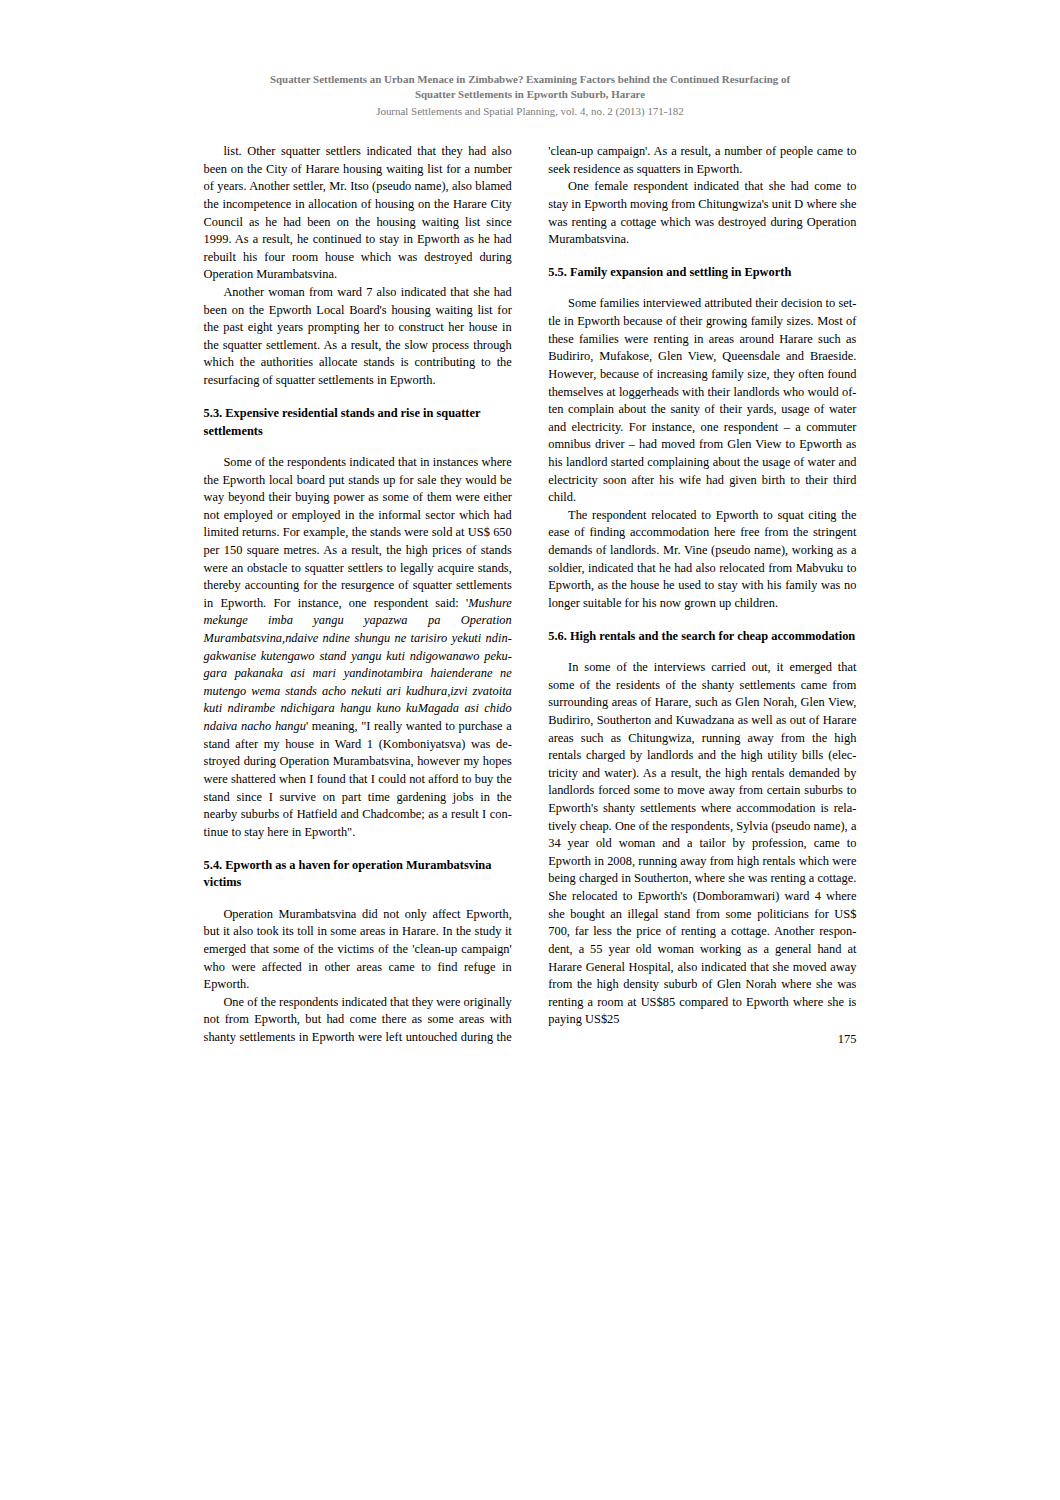Squatter Settlements an Urban Menace in Zimbabwe? Examining Factors behind the Continued Resurfacing of
Squatter Settlements in Epworth Suburb, Harare
Journal Settlements and Spatial Planning, vol. 4, no. 2 (2013) 171-182
list. Other squatter settlers indicated that they had also been on the City of Harare housing waiting list for a number of years. Another settler, Mr. Itso (pseudo name), also blamed the incompetence in allocation of housing on the Harare City Council as he had been on the housing waiting list since 1999. As a result, he continued to stay in Epworth as he had rebuilt his four room house which was destroyed during Operation Murambatsvina.
Another woman from ward 7 also indicated that she had been on the Epworth Local Board's housing waiting list for the past eight years prompting her to construct her house in the squatter settlement. As a result, the slow process through which the authorities allocate stands is contributing to the resurfacing of squatter settlements in Epworth.
5.3. Expensive residential stands and rise in squatter settlements
Some of the respondents indicated that in instances where the Epworth local board put stands up for sale they would be way beyond their buying power as some of them were either not employed or employed in the informal sector which had limited returns. For example, the stands were sold at US$ 650 per 150 square metres. As a result, the high prices of stands were an obstacle to squatter settlers to legally acquire stands, thereby accounting for the resurgence of squatter settlements in Epworth. For instance, one respondent said: 'Mushure mekunge imba yangu yapazwa pa Operation Murambatsvina,ndaive ndine shungu ne tarisiro yekuti ndingakwanise kutengawo stand yangu kuti ndigowanawo pekugara pakanaka asi mari yandinotambira haienderane ne mutengo wema stands acho nekuti ari kudhura,izvi zvatoita kuti ndirambe ndichigara hangu kuno kuMagada asi chido ndaiva nacho hangu' meaning, "I really wanted to purchase a stand after my house in Ward 1 (Komboniyatsva) was destroyed during Operation Murambatsvina, however my hopes were shattered when I found that I could not afford to buy the stand since I survive on part time gardening jobs in the nearby suburbs of Hatfield and Chadcombe; as a result I continue to stay here in Epworth".
5.4. Epworth as a haven for operation Murambatsvina victims
Operation Murambatsvina did not only affect Epworth, but it also took its toll in some areas in Harare. In the study it emerged that some of the victims of the 'clean-up campaign' who were affected in other areas came to find refuge in Epworth.
One of the respondents indicated that they were originally not from Epworth, but had come there as some areas with shanty settlements in Epworth were left untouched during the 'clean-up campaign'. As a result, a number of people came to seek residence as squatters in Epworth.
One female respondent indicated that she had come to stay in Epworth moving from Chitungwiza's unit D where she was renting a cottage which was destroyed during Operation Murambatsvina.
5.5. Family expansion and settling in Epworth
Some families interviewed attributed their decision to settle in Epworth because of their growing family sizes. Most of these families were renting in areas around Harare such as Budiriro, Mufakose, Glen View, Queensdale and Braeside. However, because of increasing family size, they often found themselves at loggerheads with their landlords who would often complain about the sanity of their yards, usage of water and electricity. For instance, one respondent – a commuter omnibus driver – had moved from Glen View to Epworth as his landlord started complaining about the usage of water and electricity soon after his wife had given birth to their third child.
The respondent relocated to Epworth to squat citing the ease of finding accommodation here free from the stringent demands of landlords. Mr. Vine (pseudo name), working as a soldier, indicated that he had also relocated from Mabvuku to Epworth, as the house he used to stay with his family was no longer suitable for his now grown up children.
5.6. High rentals and the search for cheap accommodation
In some of the interviews carried out, it emerged that some of the residents of the shanty settlements came from surrounding areas of Harare, such as Glen Norah, Glen View, Budiriro, Southerton and Kuwadzana as well as out of Harare areas such as Chitungwiza, running away from the high rentals charged by landlords and the high utility bills (electricity and water). As a result, the high rentals demanded by landlords forced some to move away from certain suburbs to Epworth's shanty settlements where accommodation is relatively cheap. One of the respondents, Sylvia (pseudo name), a 34 year old woman and a tailor by profession, came to Epworth in 2008, running away from high rentals which were being charged in Southerton, where she was renting a cottage. She relocated to Epworth's (Domboramwari) ward 4 where she bought an illegal stand from some politicians for US$ 700, far less the price of renting a cottage. Another respondent, a 55 year old woman working as a general hand at Harare General Hospital, also indicated that she moved away from the high density suburb of Glen Norah where she was renting a room at US$85 compared to Epworth where she is paying US$25
175